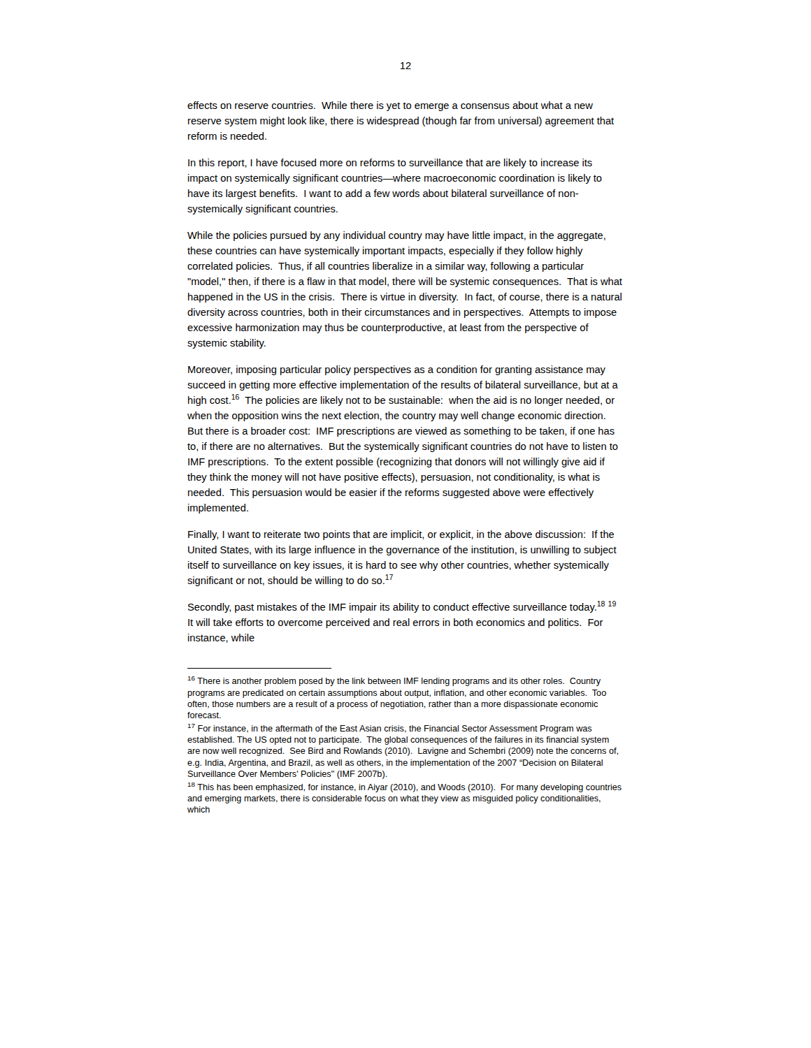12
effects on reserve countries. While there is yet to emerge a consensus about what a new reserve system might look like, there is widespread (though far from universal) agreement that reform is needed.
In this report, I have focused more on reforms to surveillance that are likely to increase its impact on systemically significant countries—where macroeconomic coordination is likely to have its largest benefits. I want to add a few words about bilateral surveillance of non-systemically significant countries.
While the policies pursued by any individual country may have little impact, in the aggregate, these countries can have systemically important impacts, especially if they follow highly correlated policies. Thus, if all countries liberalize in a similar way, following a particular "model," then, if there is a flaw in that model, there will be systemic consequences. That is what happened in the US in the crisis. There is virtue in diversity. In fact, of course, there is a natural diversity across countries, both in their circumstances and in perspectives. Attempts to impose excessive harmonization may thus be counterproductive, at least from the perspective of systemic stability.
Moreover, imposing particular policy perspectives as a condition for granting assistance may succeed in getting more effective implementation of the results of bilateral surveillance, but at a high cost.16 The policies are likely not to be sustainable: when the aid is no longer needed, or when the opposition wins the next election, the country may well change economic direction. But there is a broader cost: IMF prescriptions are viewed as something to be taken, if one has to, if there are no alternatives. But the systemically significant countries do not have to listen to IMF prescriptions. To the extent possible (recognizing that donors will not willingly give aid if they think the money will not have positive effects), persuasion, not conditionality, is what is needed. This persuasion would be easier if the reforms suggested above were effectively implemented.
Finally, I want to reiterate two points that are implicit, or explicit, in the above discussion: If the United States, with its large influence in the governance of the institution, is unwilling to subject itself to surveillance on key issues, it is hard to see why other countries, whether systemically significant or not, should be willing to do so.17
Secondly, past mistakes of the IMF impair its ability to conduct effective surveillance today.18 19 It will take efforts to overcome perceived and real errors in both economics and politics. For instance, while
16 There is another problem posed by the link between IMF lending programs and its other roles. Country programs are predicated on certain assumptions about output, inflation, and other economic variables. Too often, those numbers are a result of a process of negotiation, rather than a more dispassionate economic forecast.
17 For instance, in the aftermath of the East Asian crisis, the Financial Sector Assessment Program was established. The US opted not to participate. The global consequences of the failures in its financial system are now well recognized. See Bird and Rowlands (2010). Lavigne and Schembri (2009) note the concerns of, e.g. India, Argentina, and Brazil, as well as others, in the implementation of the 2007 “Decision on Bilateral Surveillance Over Members' Policies" (IMF 2007b).
18 This has been emphasized, for instance, in Aiyar (2010), and Woods (2010). For many developing countries and emerging markets, there is considerable focus on what they view as misguided policy conditionalities, which